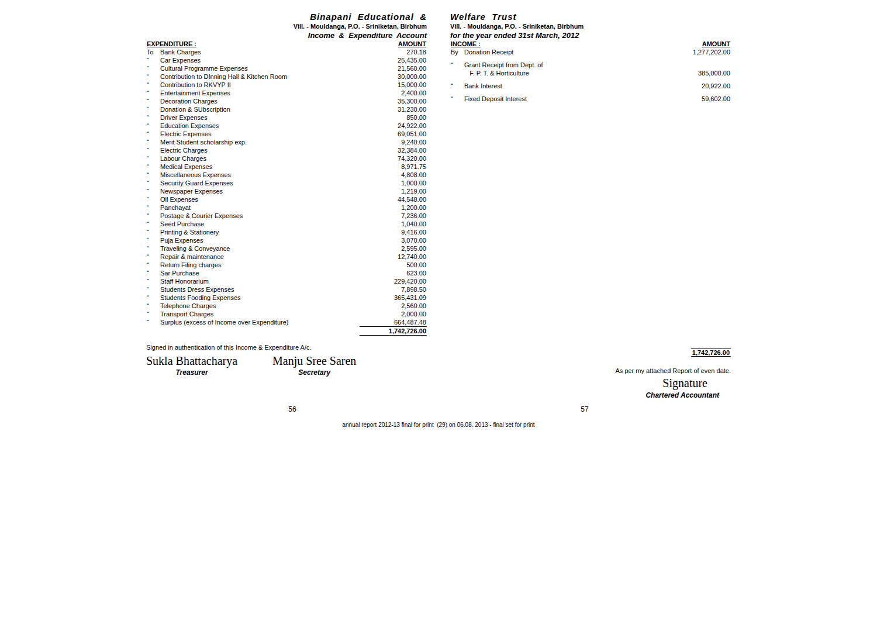Binapani Educational &
Vill. - Mouldanga, P.O. - Sriniketan, Birbhum
Income & Expenditure Account
| EXPENDITURE : | AMOUNT |
| --- | --- |
| To | Bank Charges | 270.18 |
| “ | Car Expenses | 25,435.00 |
| “ | Cultural Programme Expenses | 21,560.00 |
| “ | Contribution to DInning Hall & Kitchen Room | 30,000.00 |
| “ | Contribution to RKVYP II | 15,000.00 |
| “ | Entertainment Expenses | 2,400.00 |
| “ | Decoration Charges | 35,300.00 |
| “ | Donation & SUbscription | 31,230.00 |
| “ | Driver Expenses | 850.00 |
| “ | Education Expenses | 24,922.00 |
| “ | Electric Expenses | 69,051.00 |
| “ | Merit Student scholarship exp. | 9,240.00 |
| “ | Electric Charges | 32,384.00 |
| “ | Labour Charges | 74,320.00 |
| “ | Medical Expenses | 8,971.75 |
| “ | Miscellaneous Expenses | 4,808.00 |
| “ | Security Guard Expenses | 1,000.00 |
| “ | Newspaper Expenses | 1,219.00 |
| “ | Oil Expenses | 44,548.00 |
| “ | Panchayat | 1,200.00 |
| “ | Postage & Courier Expenses | 7,236.00 |
| “ | Seed Purchase | 1,040.00 |
| “ | Printing & Stationery | 9,416.00 |
| “ | Puja Expenses | 3,070.00 |
| “ | Traveling & Conveyance | 2,595.00 |
| “ | Repair & maintenance | 12,740.00 |
| “ | Return Filing charges | 500.00 |
| “ | Sar Purchase | 623.00 |
| “ | Staff Honorarium | 229,420.00 |
| “ | Students Dress Expenses | 7,898.50 |
| “ | Students Fooding Expenses | 365,431.09 |
| “ | Telephone Charges | 2,560.00 |
| “ | Transport Charges | 2,000.00 |
| “ | Surplus (excess of Income over Expenditure) | 664,487.48 |
| | | 1,742,726.00 |
Signed in authentication of this Income & Expenditure A/c.
Sukla Bhattacharya
Treasurer
Manju Sree Saren
Secretary
Welfare Trust
Vill. - Mouldanga, P.O. - Sriniketan, Birbhum
for the year ended 31st March, 2012
| INCOME : | AMOUNT |
| --- | --- |
| By | Donation Receipt | 1,277,202.00 |
| “ | Grant Receipt from Dept. of | |
| | F. P. T. & Horticulture | 385,000.00 |
| “ | Bank Interest | 20,922.00 |
| “ | Fixed Deposit Interest | 59,602.00 |
1,742,726.00
As per my attached Report of even date.
Signature
Chartered Accountant
56
57
annual report 2012-13 final for print (29) on 06.08. 2013 - final set for print